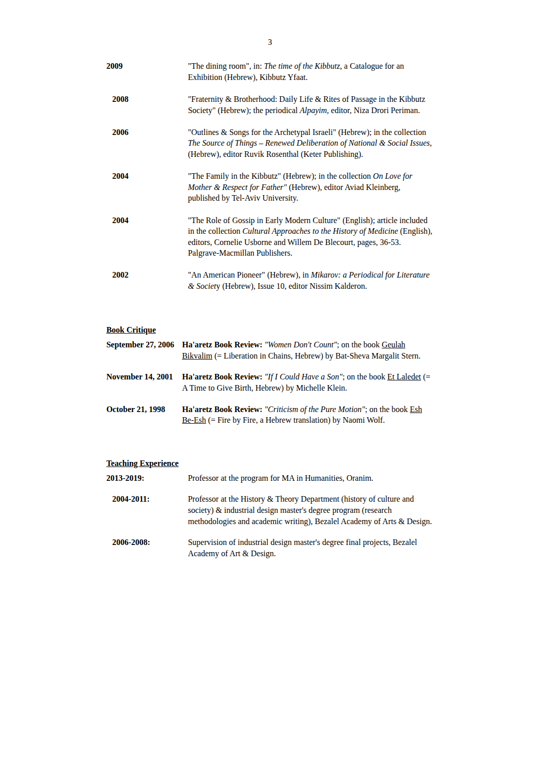3
| 2009 | "The dining room", in: The time of the Kibbutz, a Catalogue for an Exhibition (Hebrew), Kibbutz Yfaat. |
| 2008 | "Fraternity & Brotherhood: Daily Life & Rites of Passage in the Kibbutz Society" (Hebrew); the periodical Alpayim, editor, Niza Drori Periman. |
| 2006 | "Outlines & Songs for the Archetypal Israeli" (Hebrew); in the collection The Source of Things – Renewed Deliberation of National & Social Issues, (Hebrew), editor Ruvik Rosenthal (Keter Publishing). |
| 2004 | "The Family in the Kibbutz" (Hebrew); in the collection On Love for Mother & Respect for Father" (Hebrew), editor Aviad Kleinberg, published by Tel-Aviv University. |
| 2004 | "The Role of Gossip in Early Modern Culture" (English); article included in the collection Cultural Approaches to the History of Medicine (English), editors, Cornelie Usborne and Willem De Blecourt, pages, 36-53. Palgrave-Macmillan Publishers. |
| 2002 | "An American Pioneer" (Hebrew), in Mikarov: a Periodical for Literature & Societ y (Hebrew), Issue 10, editor Nissim Kalderon. |
Book Critique
| September 27, 2006 | Ha'aretz Book Review: "Women Don't Count" ; on the book Geulah Bikvalim (= Liberation in Chains, Hebrew) by Bat-Sheva Margalit Stern. |
| November 14, 2001 | Ha'aretz Book Review: "If I Could Have a Son" ; on the book Et Laledet (= A Time to Give Birth, Hebrew) by Michelle Klein. |
| October 21, 1998 | Ha'aretz Book Review: "Criticism of the Pure Motion" ; on the book Esh Be-Esh (= Fire by Fire, a Hebrew translation) by Naomi Wolf. |
Teaching Experience
| 2013-2019: | Professor at the program for MA in Humanities, Oranim. |
| 2004-2011: | Professor at the History & Theory Department (history of culture and society) & industrial design master's degree program (research methodologies and academic writing), Bezalel Academy of Arts & Design. |
| 2006-2008: | Supervision of industrial design master's degree final projects, Bezalel Academy of Art & Design. |